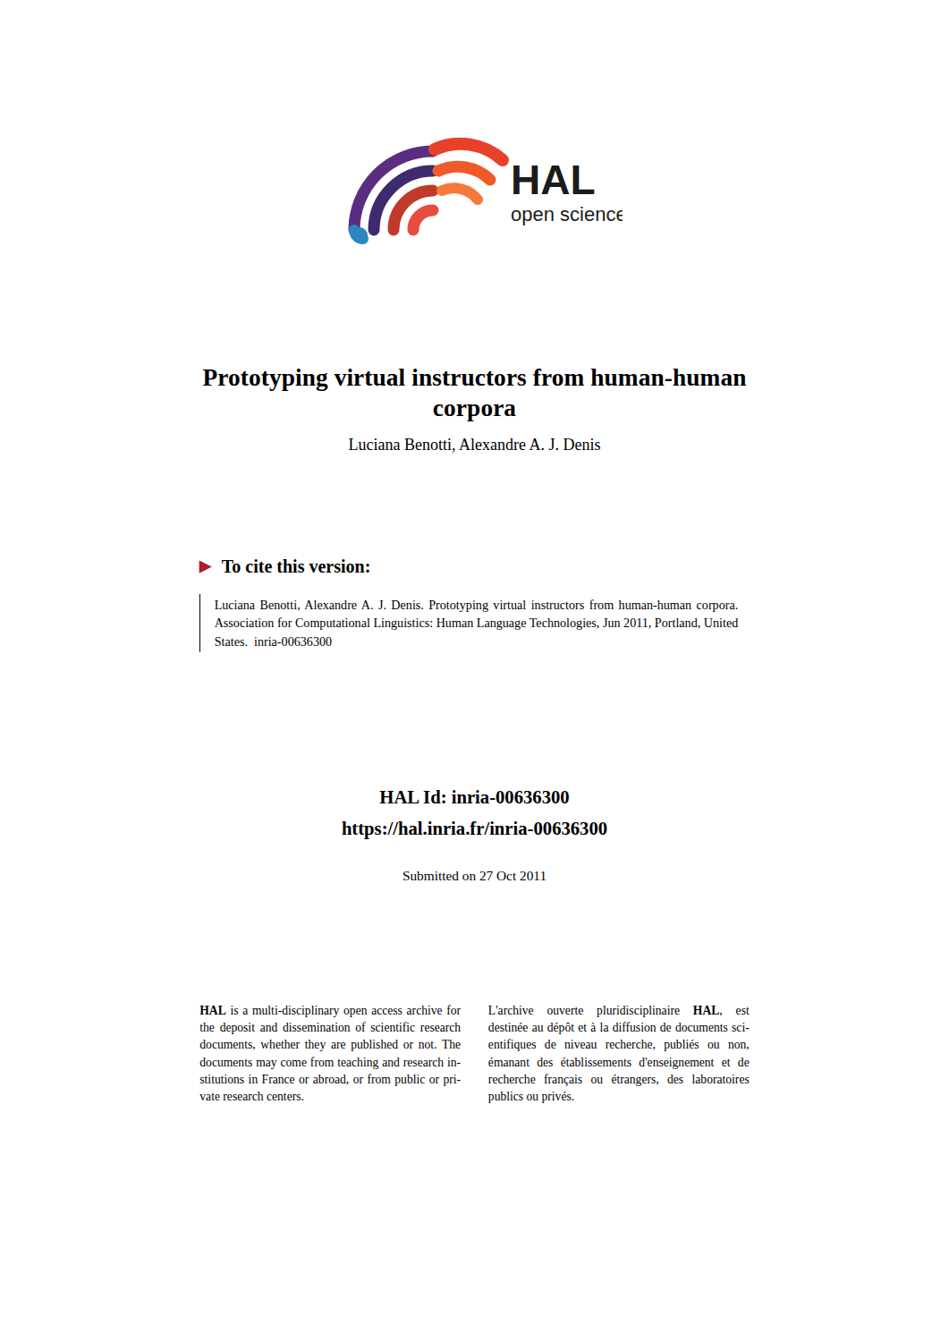HAL open science HAL open science
Prototyping virtual instructors from human-human
corpora
Luciana Benotti, Alexandre A. J. Denis
▶To cite this version:
Luciana Benotti, Alexandre A. J. Denis. Prototyping virtual instructors from human-human corpora. Association for Computational Linguistics: Human Language Technologies, Jun 2011, Portland, United States. inria-00636300
HAL Id: inria-00636300
https://hal.inria.fr/inria-00636300
Submitted on 27 Oct 2011
HAL is a multi-disciplinary open access archive for the deposit and dissemination of scientific research documents, whether they are published or not. The documents may come from teaching and research institutions in France or abroad, or from public or private research centers.
L'archive ouverte pluridisciplinaire HAL, est destinée au dépôt et à la diffusion de documents scientifiques de niveau recherche, publiés ou non, émanant des établissements d'enseignement et de recherche français ou étrangers, des laboratoires publics ou privés.